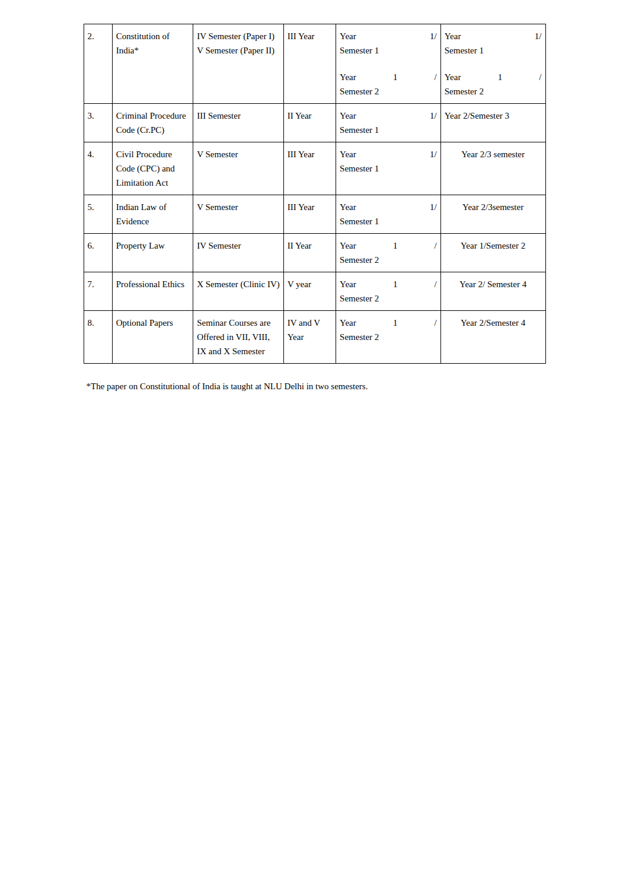| 2. | Constitution of India* | IV Semester (Paper I) V Semester (Paper II) | III Year | Year 1/ Semester 1 Year 1 / Semester 2 | Year 1/ Semester 1 Year 1 / Semester 2 |
| 3. | Criminal Procedure Code (Cr.PC) | III Semester | II Year | Year 1/ Semester 1 | Year 2/Semester 3 |
| 4. | Civil Procedure Code (CPC) and Limitation Act | V Semester | III Year | Year 1/ Semester 1 | Year 2/3 semester |
| 5. | Indian Law of Evidence | V Semester | III Year | Year 1/ Semester 1 | Year 2/3semester |
| 6. | Property Law | IV Semester | II Year | Year 1 / Semester 2 | Year 1/Semester 2 |
| 7. | Professional Ethics | X Semester (Clinic IV) | V year | Year 1 / Semester 2 | Year 2/ Semester 4 |
| 8. | Optional Papers | Seminar Courses are Offered in VII, VIII, IX and X Semester | IV and V Year | Year 1 / Semester 2 | Year 2/Semester 4 |
*The paper on Constitutional of India is taught at NLU Delhi in two semesters.